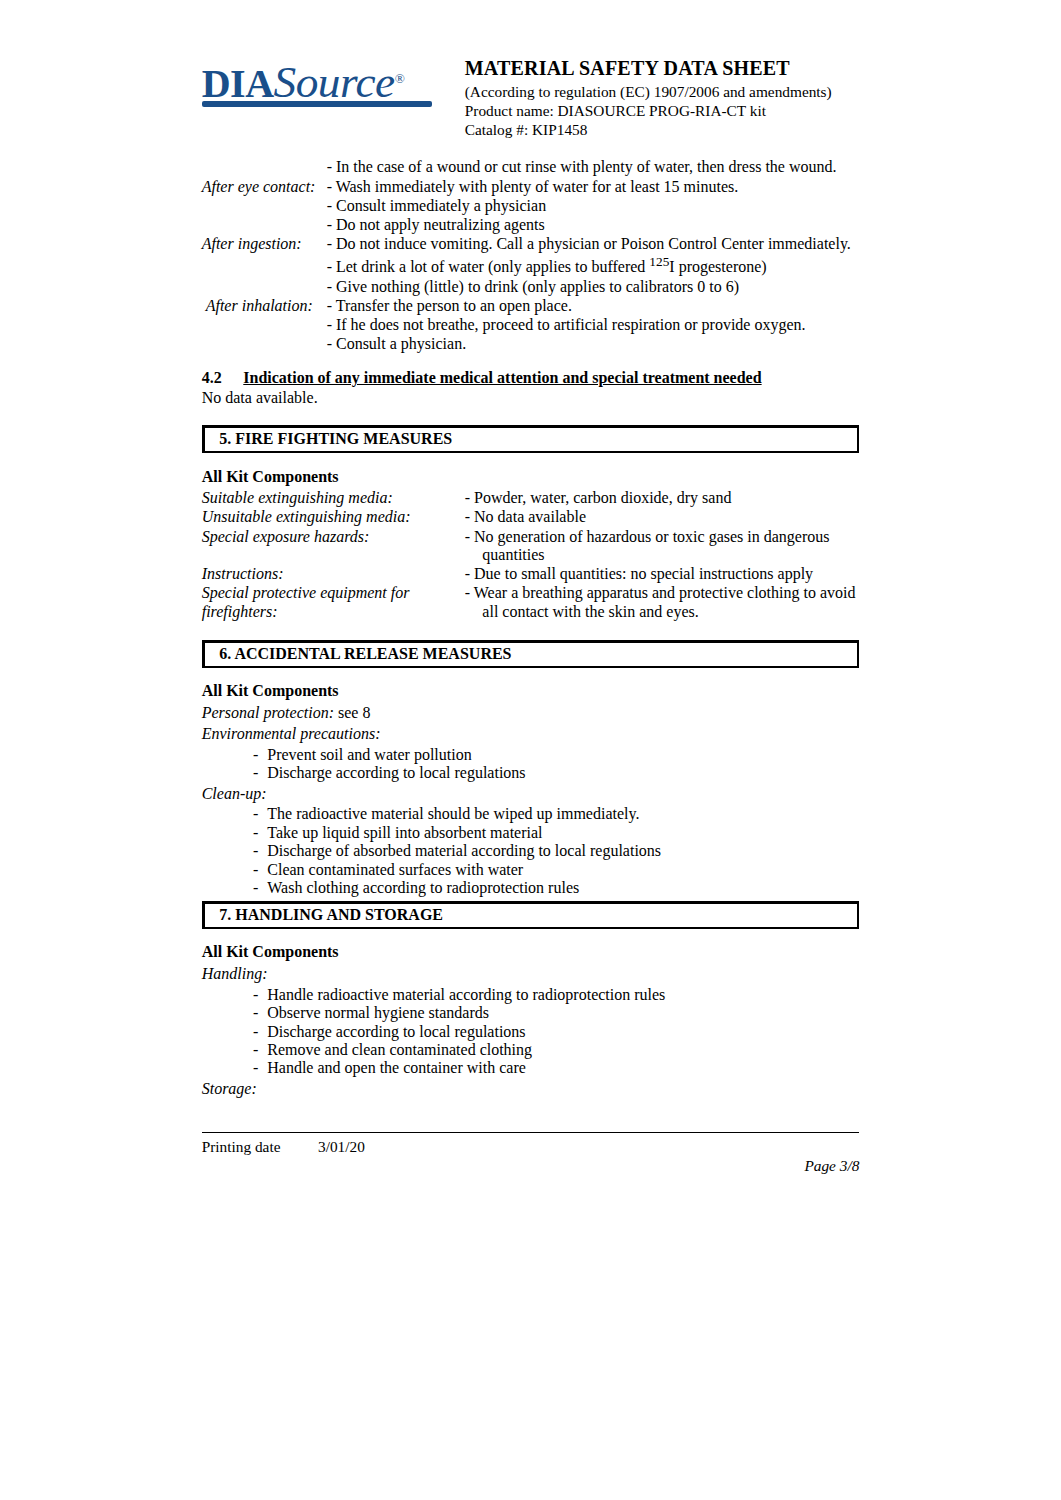DIA Source®
MATERIAL SAFETY DATA SHEET
(According to regulation (EC) 1907/2006 and amendments)
Product name: DIASOURCE PROG-RIA-CT kit
Catalog #: KIP1458
| | - In the case of a wound or cut rinse with plenty of water, then dress the wound. |
| After eye contact: | - Wash immediately with plenty of water for at least 15 minutes. |
| | - Consult immediately a physician |
| | - Do not apply neutralizing agents |
| After ingestion: | - Do not induce vomiting. Call a physician or Poison Control Center immediately. |
| | - Let drink a lot of water (only applies to buffered 125 I progesterone) |
| | - Give nothing (little) to drink (only applies to calibrators 0 to 6) |
| After inhalation: | - Transfer the person to an open place. |
| | - If he does not breathe, proceed to artificial respiration or provide oxygen. |
| | - Consult a physician. |
4.2 Indication of any immediate medical attention and special treatment needed
No data available.
5. FIRE FIGHTING MEASURES
All Kit Components
| Suitable extinguishing media: | - Powder, water, carbon dioxide, dry sand |
| Unsuitable extinguishing media: | - No data available |
| Special exposure hazards: | - No generation of hazardous or toxic gases in dangerous quantities |
| Instructions: | - Due to small quantities: no special instructions apply |
| Special protective equipment for firefighters: | - Wear a breathing apparatus and protective clothing to avoid all contact with the skin and eyes. |
6. ACCIDENTAL RELEASE MEASURES
All Kit Components
Personal protection: see 8
Environmental precautions:
Prevent soil and water pollution
Discharge according to local regulations
Clean-up:
The radioactive material should be wiped up immediately.
Take up liquid spill into absorbent material
Discharge of absorbed material according to local regulations
Clean contaminated surfaces with water
Wash clothing according to radioprotection rules
7. HANDLING AND STORAGE
All Kit Components
Handling:
Handle radioactive material according to radioprotection rules
Observe normal hygiene standards
Discharge according to local regulations
Remove and clean contaminated clothing
Handle and open the container with care
Storage:
Printing date 3/01/20
Page 3/8